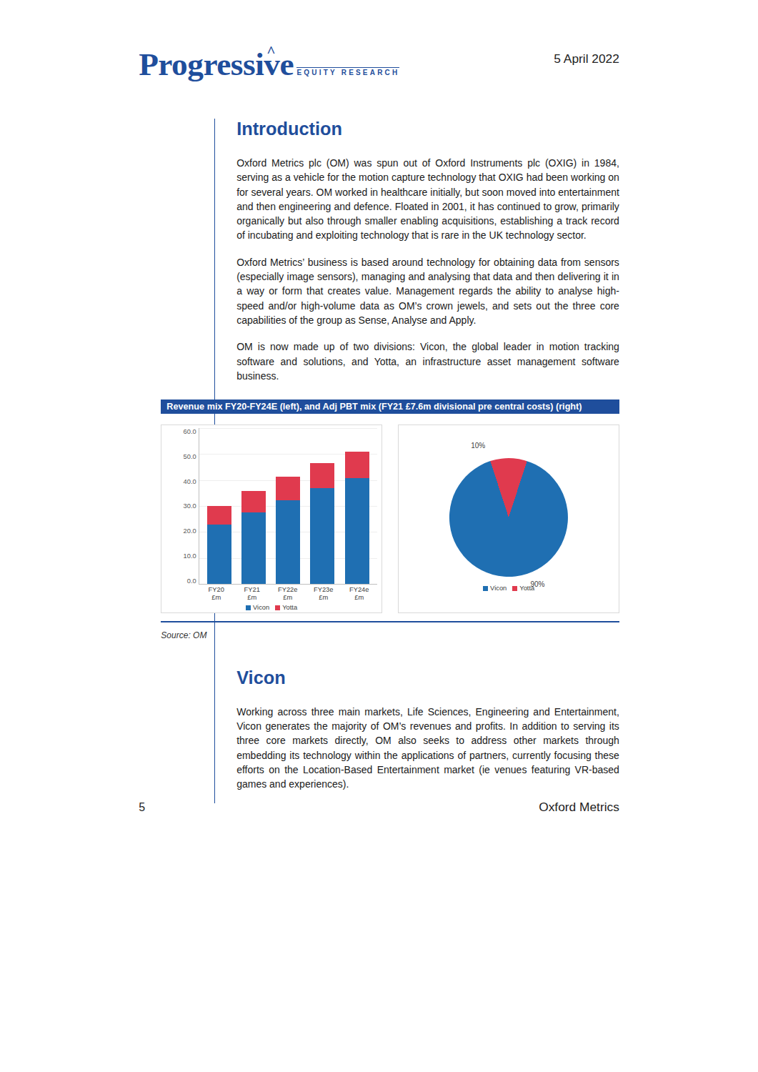Progressive^
EQUITY RESEARCH
5 April 2022
Introduction
Oxford Metrics plc (OM) was spun out of Oxford Instruments plc (OXIG) in 1984, serving as a vehicle for the motion capture technology that OXIG had been working on for several years. OM worked in healthcare initially, but soon moved into entertainment and then engineering and defence. Floated in 2001, it has continued to grow, primarily organically but also through smaller enabling acquisitions, establishing a track record of incubating and exploiting technology that is rare in the UK technology sector.
Oxford Metrics’ business is based around technology for obtaining data from sensors (especially image sensors), managing and analysing that data and then delivering it in a way or form that creates value. Management regards the ability to analyse high-speed and/or high-volume data as OM’s crown jewels, and sets out the three core capabilities of the group as Sense, Analyse and Apply.
OM is now made up of two divisions: Vicon, the global leader in motion tracking software and solutions, and Yotta, an infrastructure asset management software business.
Revenue mix FY20-FY24E (left), and Adj PBT mix (FY21 £7.6m divisional pre central costs) (right)
60.0
50.0
40.0
30.0
20.0
10.0
0.0
FY20
£m
FY21
£m
FY22e
£m
FY23e
£m
FY24e
£m
Vicon
Yotta
10%
90%
Vicon
Yotta
Source: OM
Vicon
Working across three main markets, Life Sciences, Engineering and Entertainment, Vicon generates the majority of OM’s revenues and profits. In addition to serving its three core markets directly, OM also seeks to address other markets through embedding its technology within the applications of partners, currently focusing these efforts on the Location-Based Entertainment market (ie venues featuring VR-based games and experiences).
5
Oxford Metrics